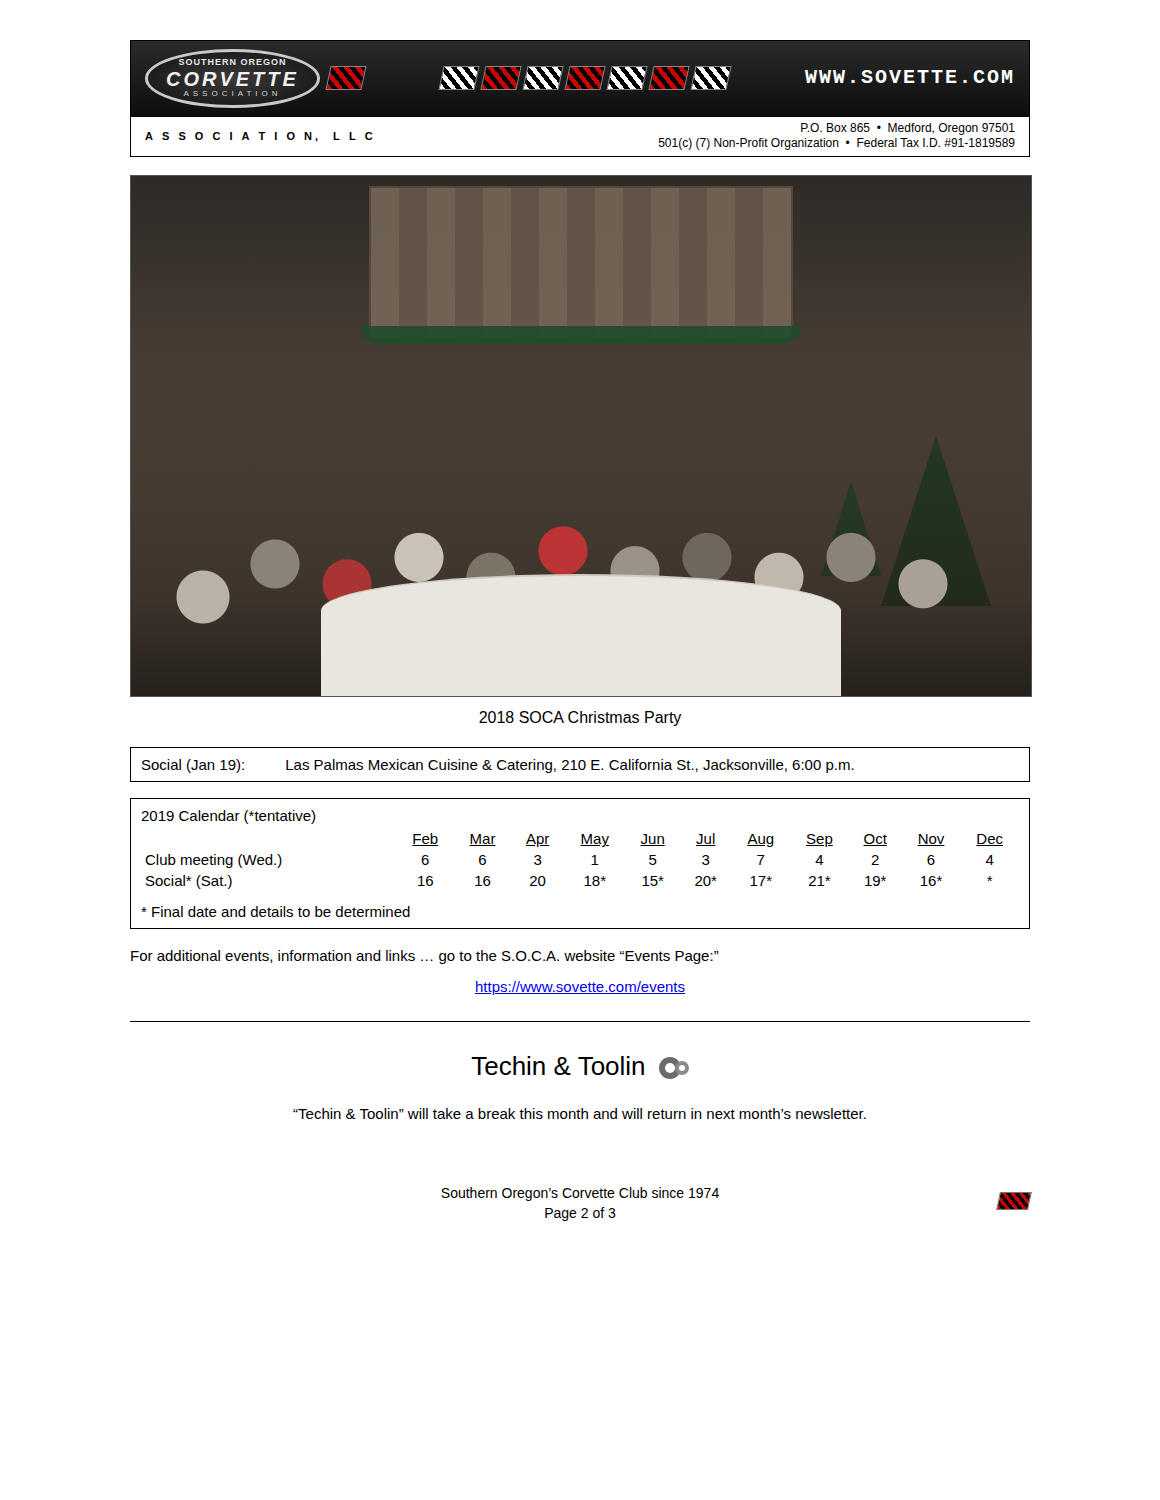SOUTHERN OREGON
CORVETTE
ASSOCIATION
WWW.SOVETTE.COM
A S S O C I A T I O N, L L C
P.O. Box 865 • Medford, Oregon 97501
501(c) (7) Non-Profit Organization • Federal Tax I.D. #91-1819589
2018 SOCA Christmas Party
Social (Jan 19): Las Palmas Mexican Cuisine & Catering, 210 E. California St., Jacksonville, 6:00 p.m.
2019 Calendar (*tentative)
| | Feb | Mar | Apr | May | Jun | Jul | Aug | Sep | Oct | Nov | Dec |
| --- | --- | --- | --- | --- | --- | --- | --- | --- | --- | --- | --- |
| Club meeting (Wed.) | 6 | 6 | 3 | 1 | 5 | 3 | 7 | 4 | 2 | 6 | 4 |
| Social* (Sat.) | 16 | 16 | 20 | 18* | 15* | 20* | 17* | 21* | 19* | 16* | * |
* Final date and details to be determined
For additional events, information and links … go to the S.O.C.A. website “Events Page:”
https://www.sovette.com/events
Techin & Toolin
“Techin & Toolin” will take a break this month and will return in next month’s newsletter.
Southern Oregon’s Corvette Club since 1974
Page 2 of 3